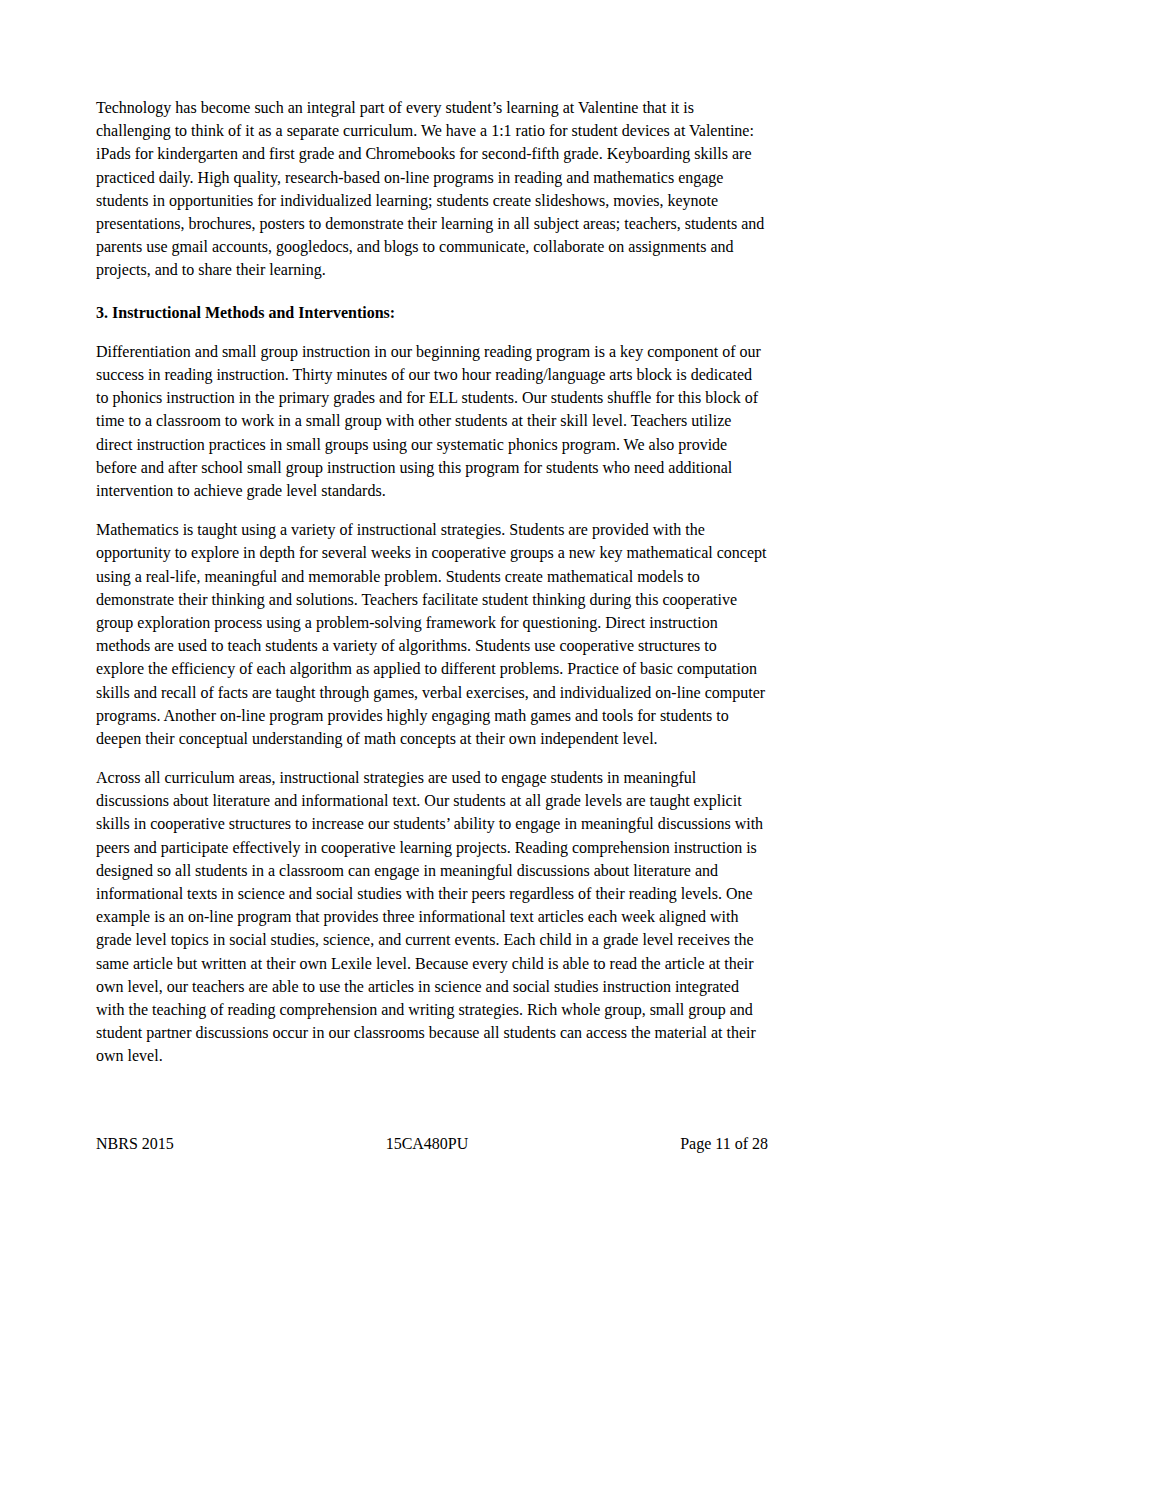Technology has become such an integral part of every student’s learning at Valentine that it is challenging to think of it as a separate curriculum. We have a 1:1 ratio for student devices at Valentine: iPads for kindergarten and first grade and Chromebooks for second-fifth grade. Keyboarding skills are practiced daily. High quality, research-based on-line programs in reading and mathematics engage students in opportunities for individualized learning; students create slideshows, movies, keynote presentations, brochures, posters to demonstrate their learning in all subject areas; teachers, students and parents use gmail accounts, googledocs, and blogs to communicate, collaborate on assignments and projects, and to share their learning.
3. Instructional Methods and Interventions:
Differentiation and small group instruction in our beginning reading program is a key component of our success in reading instruction. Thirty minutes of our two hour reading/language arts block is dedicated to phonics instruction in the primary grades and for ELL students. Our students shuffle for this block of time to a classroom to work in a small group with other students at their skill level. Teachers utilize direct instruction practices in small groups using our systematic phonics program. We also provide before and after school small group instruction using this program for students who need additional intervention to achieve grade level standards.
Mathematics is taught using a variety of instructional strategies. Students are provided with the opportunity to explore in depth for several weeks in cooperative groups a new key mathematical concept using a real-life, meaningful and memorable problem. Students create mathematical models to demonstrate their thinking and solutions. Teachers facilitate student thinking during this cooperative group exploration process using a problem-solving framework for questioning. Direct instruction methods are used to teach students a variety of algorithms. Students use cooperative structures to explore the efficiency of each algorithm as applied to different problems. Practice of basic computation skills and recall of facts are taught through games, verbal exercises, and individualized on-line computer programs. Another on-line program provides highly engaging math games and tools for students to deepen their conceptual understanding of math concepts at their own independent level.
Across all curriculum areas, instructional strategies are used to engage students in meaningful discussions about literature and informational text. Our students at all grade levels are taught explicit skills in cooperative structures to increase our students’ ability to engage in meaningful discussions with peers and participate effectively in cooperative learning projects. Reading comprehension instruction is designed so all students in a classroom can engage in meaningful discussions about literature and informational texts in science and social studies with their peers regardless of their reading levels. One example is an on-line program that provides three informational text articles each week aligned with grade level topics in social studies, science, and current events. Each child in a grade level receives the same article but written at their own Lexile level. Because every child is able to read the article at their own level, our teachers are able to use the articles in science and social studies instruction integrated with the teaching of reading comprehension and writing strategies. Rich whole group, small group and student partner discussions occur in our classrooms because all students can access the material at their own level.
NBRS 2015 15CA480PU Page 11 of 28